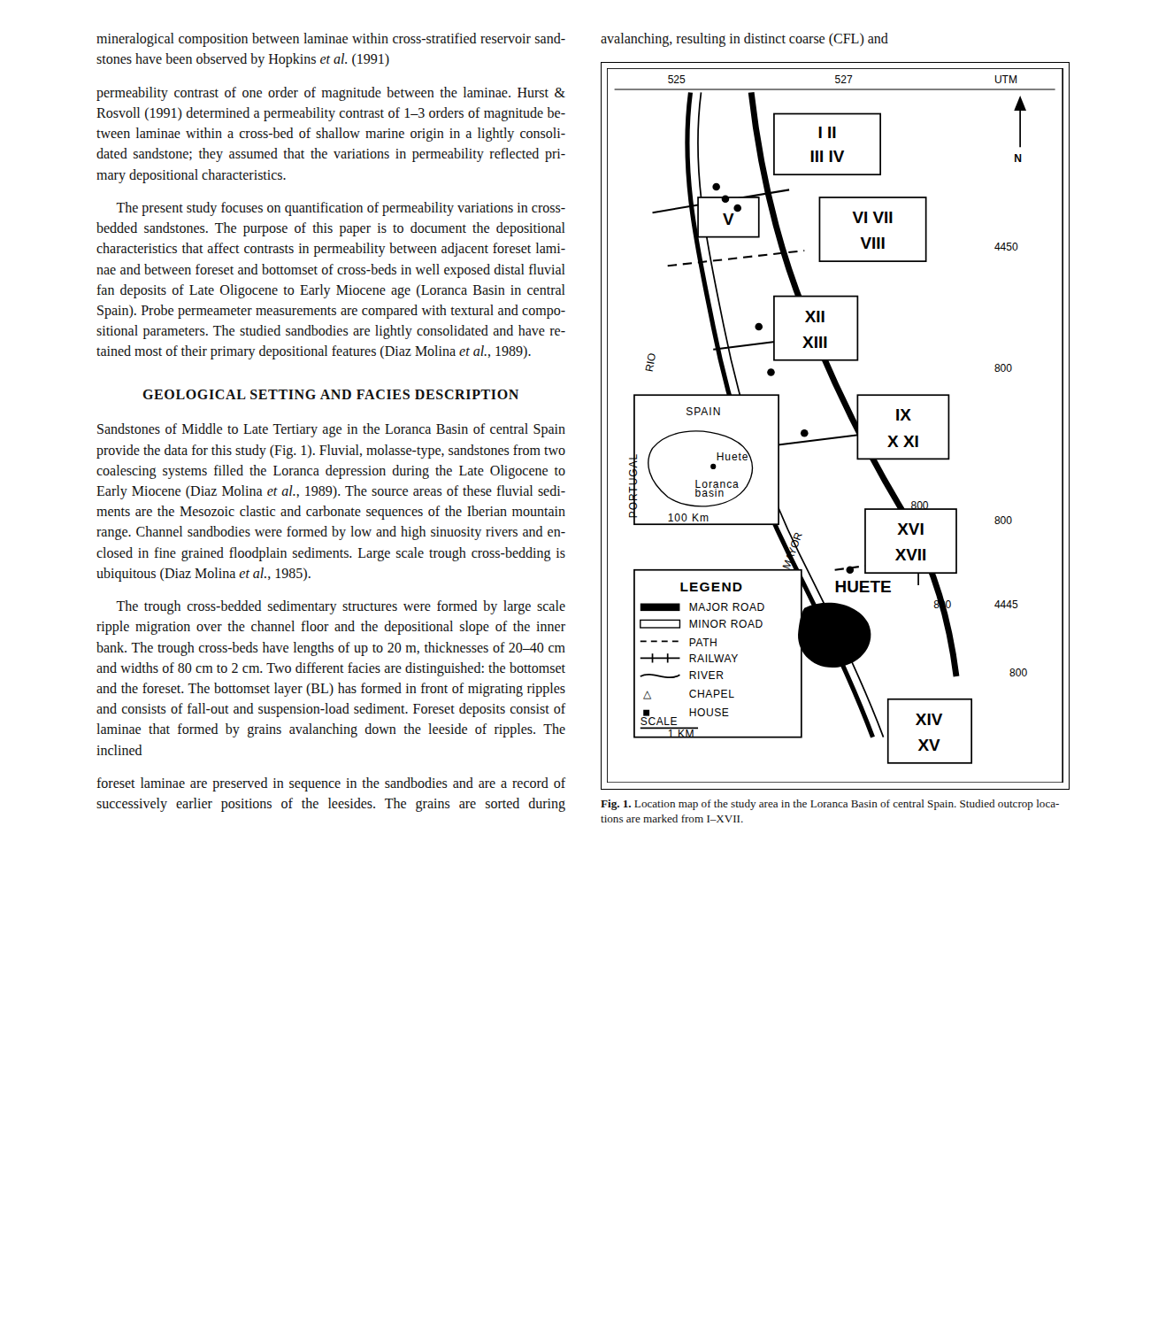mineralogical composition between laminae within cross-stratified reservoir sandstones have been observed by Hopkins et al. (1991)
permeability contrast of one order of magnitude between the laminae. Hurst & Rosvoll (1991) determined a permeability contrast of 1–3 orders of magnitude between laminae within a cross-bed of shallow marine origin in a lightly consolidated sandstone; they assumed that the variations in permeability reflected primary depositional characteristics.
The present study focuses on quantification of permeability variations in cross-bedded sandstones. The purpose of this paper is to document the depositional characteristics that affect contrasts in permeability between adjacent foreset laminae and between foreset and bottomset of cross-beds in well exposed distal fluvial fan deposits of Late Oligocene to Early Miocene age (Loranca Basin in central Spain). Probe permeameter measurements are compared with textural and compositional parameters. The studied sandbodies are lightly consolidated and have retained most of their primary depositional features (Diaz Molina et al., 1989).
Geological Setting and Facies Description
Sandstones of Middle to Late Tertiary age in the Loranca Basin of central Spain provide the data for this study (Fig. 1). Fluvial, molasse-type, sandstones from two coalescing systems filled the Loranca depression during the Late Oligocene to Early Miocene (Diaz Molina et al., 1989). The source areas of these fluvial sediments are the Mesozoic clastic and carbonate sequences of the Iberian mountain range. Channel sandbodies were formed by low and high sinuosity rivers and enclosed in fine grained floodplain sediments. Large scale trough cross-bedding is ubiquitous (Diaz Molina et al., 1985).
The trough cross-bedded sedimentary structures were formed by large scale ripple migration over the channel floor and the depositional slope of the inner bank. The trough cross-beds have lengths of up to 20 m, thicknesses of 20–40 cm and widths of 80 cm to 2 cm. Two different facies are distinguished: the bottomset and the foreset. The bottomset layer (BL) has formed in front of migrating ripples and consists of fall-out and suspension-load sediment. Foreset deposits consist of laminae that formed by grains avalanching down the leeside of ripples. The inclined
foreset laminae are preserved in sequence in the sandbodies and are a record of successively earlier positions of the leesides. The grains are sorted during avalanching, resulting in distinct coarse (CFL) and
525 527 UTM N RIO MAYOR 800 4450 800 800 800 800 4445 800 I II III IV V VI VII VIII XII XIII IX X XI XVI XVII XIV XV SPAIN Huete Loranca basin PORTUGAL 100 Km LEGEND MAJOR ROAD MINOR ROAD PATH RAILWAY RIVER △ CHAPEL HOUSE SCALE 1 KM HUETE
Fig. 1. Location map of the study area in the Loranca Basin of central Spain. Studied outcrop locations are marked from I–XVII.